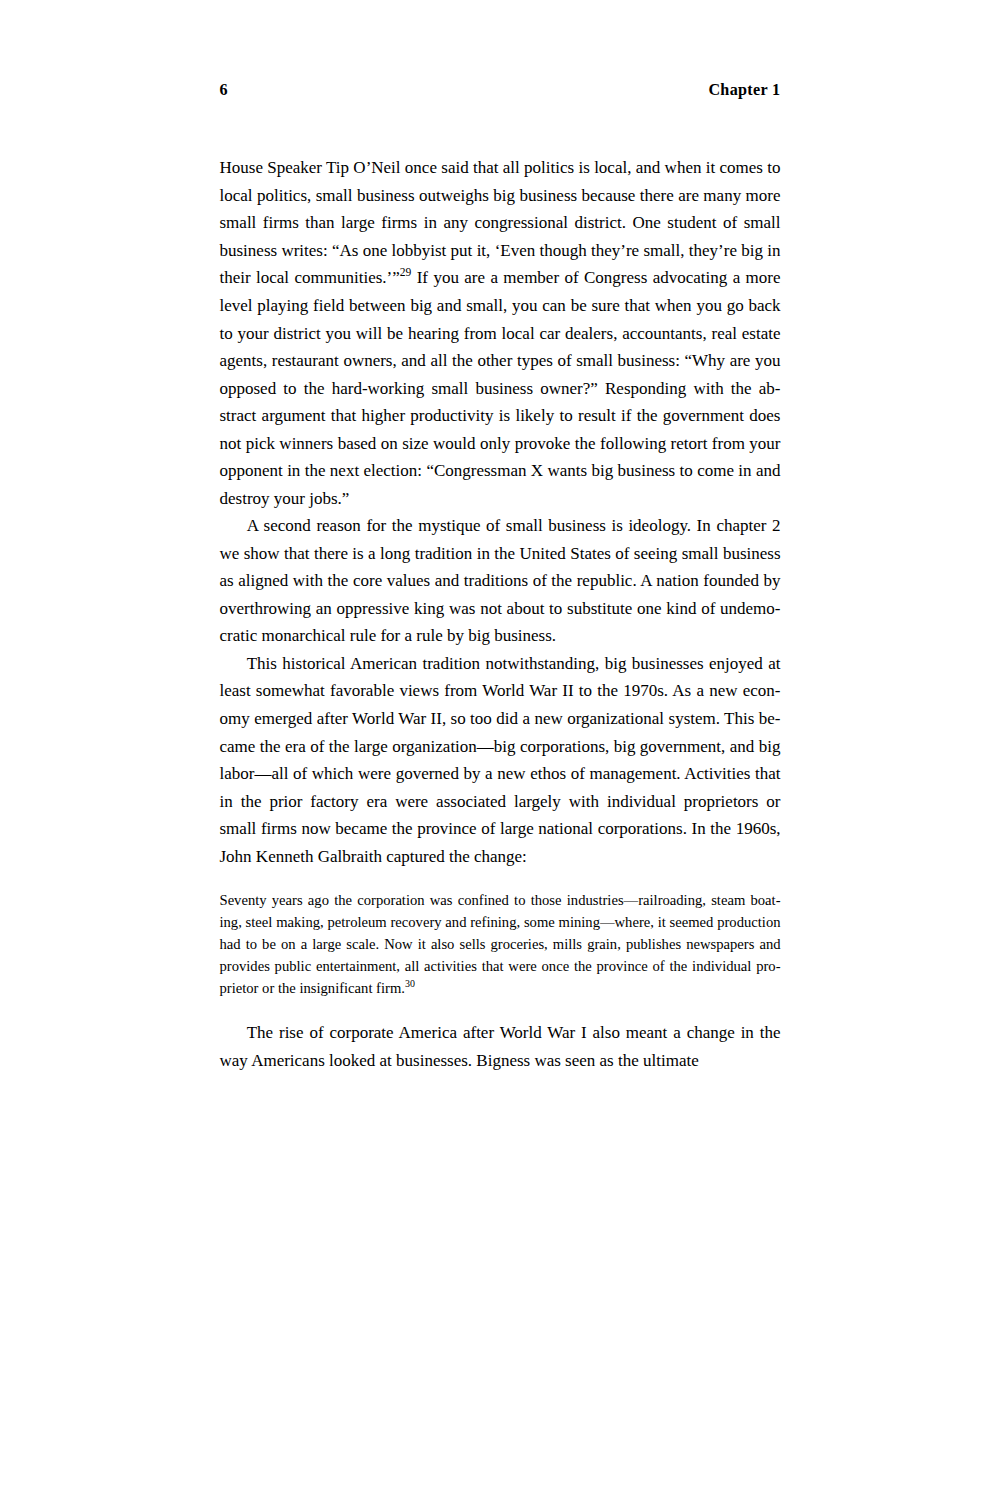6 Chapter 1
House Speaker Tip O’Neil once said that all politics is local, and when it comes to local politics, small business outweighs big business because there are many more small firms than large firms in any congressional district. One student of small business writes: “As one lobbyist put it, ‘Even though they’re small, they’re big in their local communities.’”29 If you are a member of Congress advocating a more level playing field between big and small, you can be sure that when you go back to your district you will be hearing from local car dealers, accountants, real estate agents, restaurant owners, and all the other types of small business: “Why are you opposed to the hard-working small business owner?” Responding with the abstract argument that higher productivity is likely to result if the government does not pick winners based on size would only provoke the following retort from your opponent in the next election: “Congressman X wants big business to come in and destroy your jobs.”
A second reason for the mystique of small business is ideology. In chapter 2 we show that there is a long tradition in the United States of seeing small business as aligned with the core values and traditions of the republic. A nation founded by overthrowing an oppressive king was not about to substitute one kind of undemocratic monarchical rule for a rule by big business.
This historical American tradition notwithstanding, big businesses enjoyed at least somewhat favorable views from World War II to the 1970s. As a new economy emerged after World War II, so too did a new organizational system. This became the era of the large organization—big corporations, big government, and big labor—all of which were governed by a new ethos of management. Activities that in the prior factory era were associated largely with individual proprietors or small firms now became the province of large national corporations. In the 1960s, John Kenneth Galbraith captured the change:
Seventy years ago the corporation was confined to those industries—railroading, steam boating, steel making, petroleum recovery and refining, some mining—where, it seemed production had to be on a large scale. Now it also sells groceries, mills grain, publishes newspapers and provides public entertainment, all activities that were once the province of the individual proprietor or the insignificant firm.30
The rise of corporate America after World War I also meant a change in the way Americans looked at businesses. Bigness was seen as the ultimate